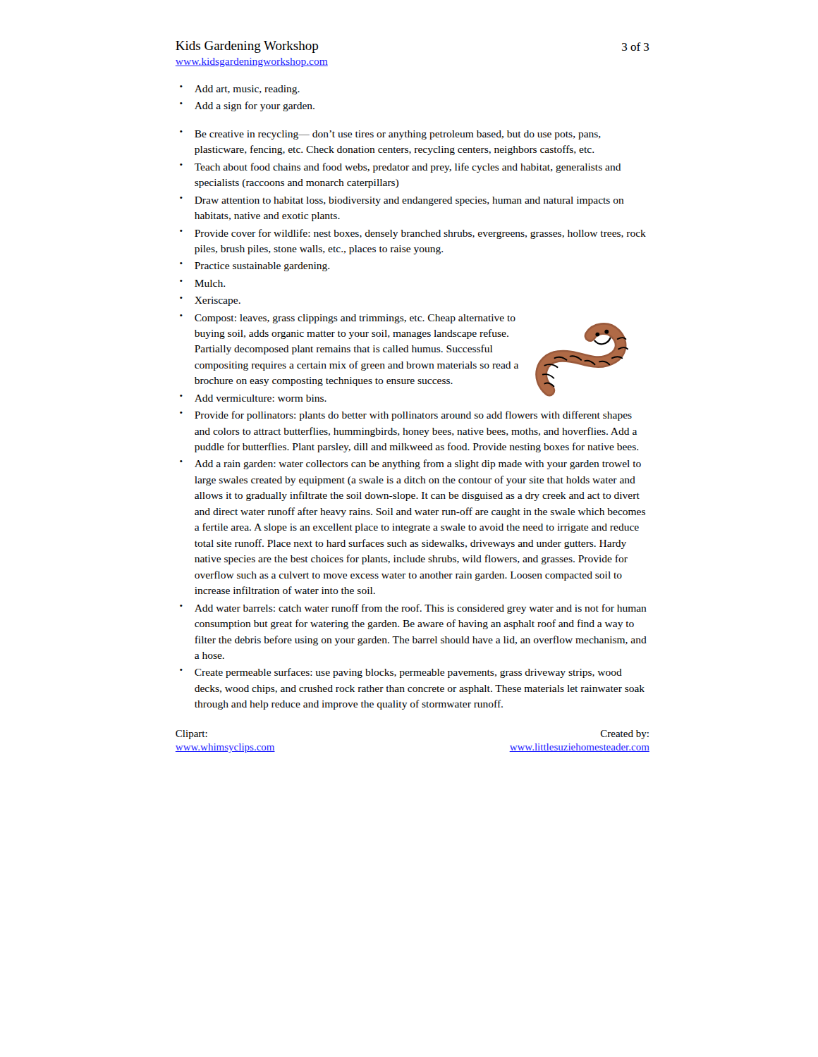Kids Gardening Workshop
www.kidsgardeningworkshop.com
3 of 3
Add art, music, reading.
Add a sign for your garden.
Be creative in recycling— don’t use tires or anything petroleum based, but do use pots, pans, plasticware, fencing, etc. Check donation centers, recycling centers, neighbors castoffs, etc.
Teach about food chains and food webs, predator and prey, life cycles and habitat, generalists and specialists (raccoons and monarch caterpillars)
Draw attention to habitat loss, biodiversity and endangered species, human and natural impacts on habitats, native and exotic plants.
Provide cover for wildlife: nest boxes, densely branched shrubs, evergreens, grasses, hollow trees, rock piles, brush piles, stone walls, etc., places to raise young.
Practice sustainable gardening.
Mulch.
Xeriscape.
Compost: leaves, grass clippings and trimmings, etc. Cheap alternative to buying soil, adds organic matter to your soil, manages landscape refuse. Partially decomposed plant remains that is called humus. Successful compositing requires a certain mix of green and brown materials so read a brochure on easy composting techniques to ensure success.
Add vermiculture: worm bins.
Provide for pollinators: plants do better with pollinators around so add flowers with different shapes and colors to attract butterflies, hummingbirds, honey bees, native bees, moths, and hoverflies. Add a puddle for butterflies. Plant parsley, dill and milkweed as food. Provide nesting boxes for native bees.
Add a rain garden: water collectors can be anything from a slight dip made with your garden trowel to large swales created by equipment (a swale is a ditch on the contour of your site that holds water and allows it to gradually infiltrate the soil down-slope. It can be disguised as a dry creek and act to divert and direct water runoff after heavy rains. Soil and water run-off are caught in the swale which becomes a fertile area. A slope is an excellent place to integrate a swale to avoid the need to irrigate and reduce total site runoff. Place next to hard surfaces such as sidewalks, driveways and under gutters. Hardy native species are the best choices for plants, include shrubs, wild flowers, and grasses. Provide for overflow such as a culvert to move excess water to another rain garden. Loosen compacted soil to increase infiltration of water into the soil.
Add water barrels: catch water runoff from the roof. This is considered grey water and is not for human consumption but great for watering the garden. Be aware of having an asphalt roof and find a way to filter the debris before using on your garden. The barrel should have a lid, an overflow mechanism, and a hose.
Create permeable surfaces: use paving blocks, permeable pavements, grass driveway strips, wood decks, wood chips, and crushed rock rather than concrete or asphalt. These materials let rainwater soak through and help reduce and improve the quality of stormwater runoff.
Clipart:
www.whimsyclips.com
Created by:
www.littlesuziehomesteader.com